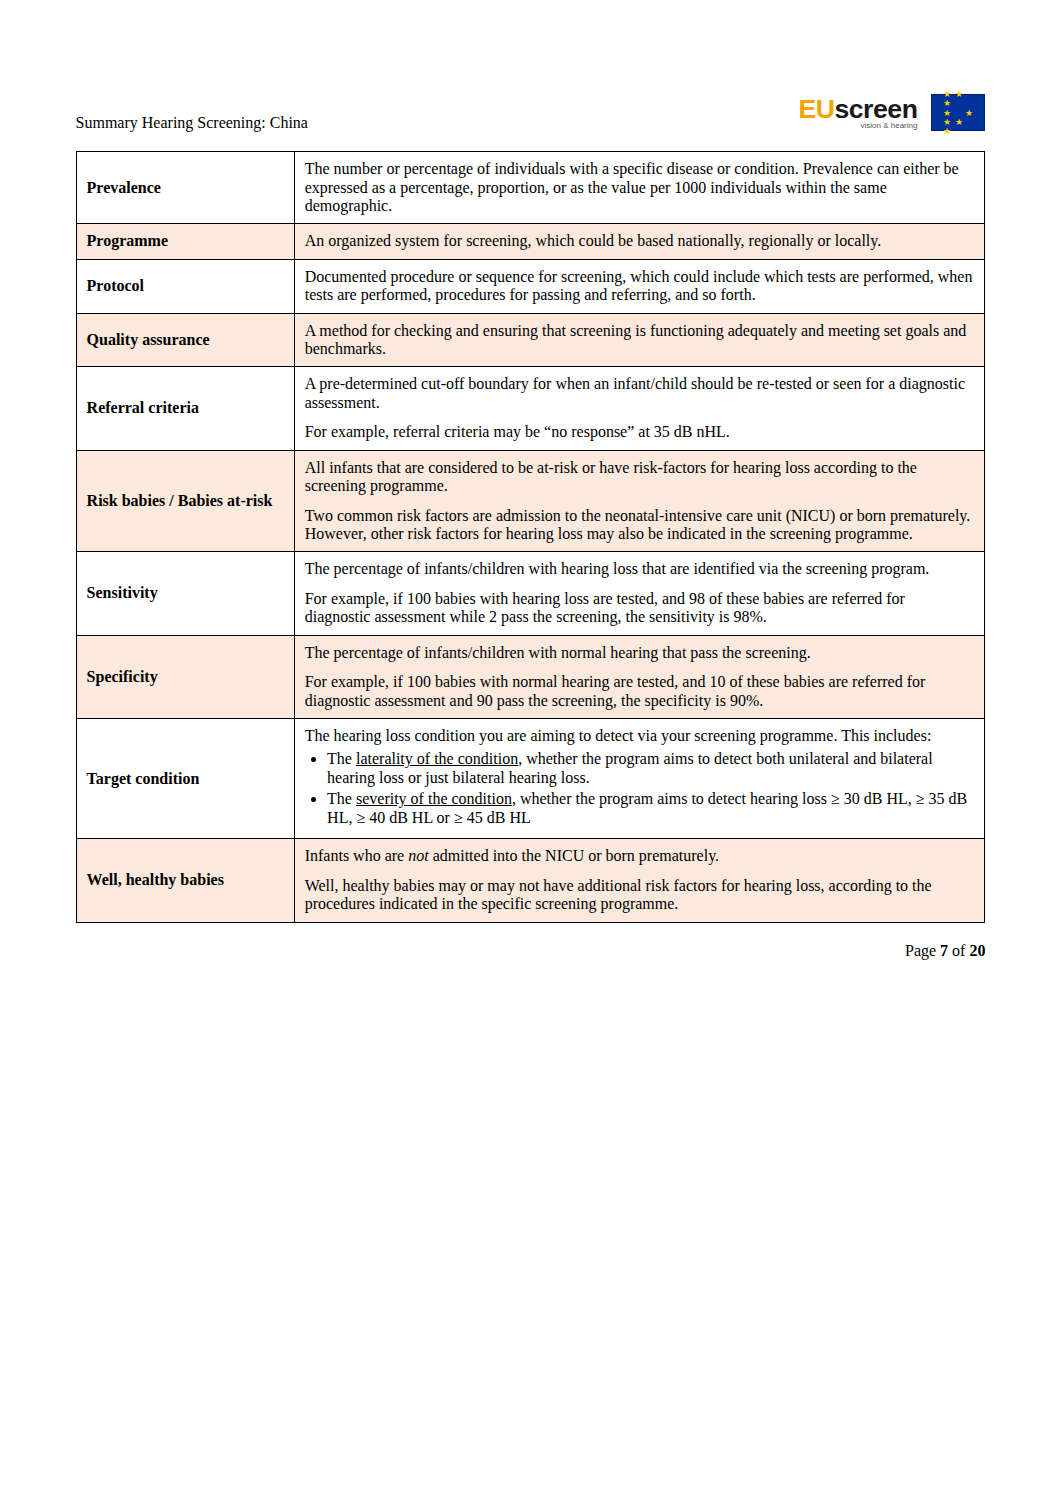Summary Hearing Screening: China
EU screen vision & hearing
★ ★ ★
★ ★
★ ★ ★
| Prevalence | The number or percentage of individuals with a specific disease or condition. Prevalence can either be expressed as a percentage, proportion, or as the value per 1000 individuals within the same demographic. |
| Programme | An organized system for screening, which could be based nationally, regionally or locally. |
| Protocol | Documented procedure or sequence for screening, which could include which tests are performed, when tests are performed, procedures for passing and referring, and so forth. |
| Quality assurance | A method for checking and ensuring that screening is functioning adequately and meeting set goals and benchmarks. |
| Referral criteria | A pre-determined cut-off boundary for when an infant/child should be re-tested or seen for a diagnostic assessment. For example, referral criteria may be “no response” at 35 dB nHL. |
| Risk babies / Babies at-risk | All infants that are considered to be at-risk or have risk-factors for hearing loss according to the screening programme. Two common risk factors are admission to the neonatal-intensive care unit (NICU) or born prematurely. However, other risk factors for hearing loss may also be indicated in the screening programme. |
| Sensitivity | The percentage of infants/children with hearing loss that are identified via the screening program. For example, if 100 babies with hearing loss are tested, and 98 of these babies are referred for diagnostic assessment while 2 pass the screening, the sensitivity is 98%. |
| Specificity | The percentage of infants/children with normal hearing that pass the screening. For example, if 100 babies with normal hearing are tested, and 10 of these babies are referred for diagnostic assessment and 90 pass the screening, the specificity is 90%. |
| Target condition | The hearing loss condition you are aiming to detect via your screening programme. This includes: The laterality of the condition , whether the program aims to detect both unilateral and bilateral hearing loss or just bilateral hearing loss. The severity of the condition , whether the program aims to detect hearing loss ≥ 30 dB HL, ≥ 35 dB HL, ≥ 40 dB HL or ≥ 45 dB HL |
| Well, healthy babies | Infants who are not admitted into the NICU or born prematurely. Well, healthy babies may or may not have additional risk factors for hearing loss, according to the procedures indicated in the specific screening programme. |
Page 7 of 20